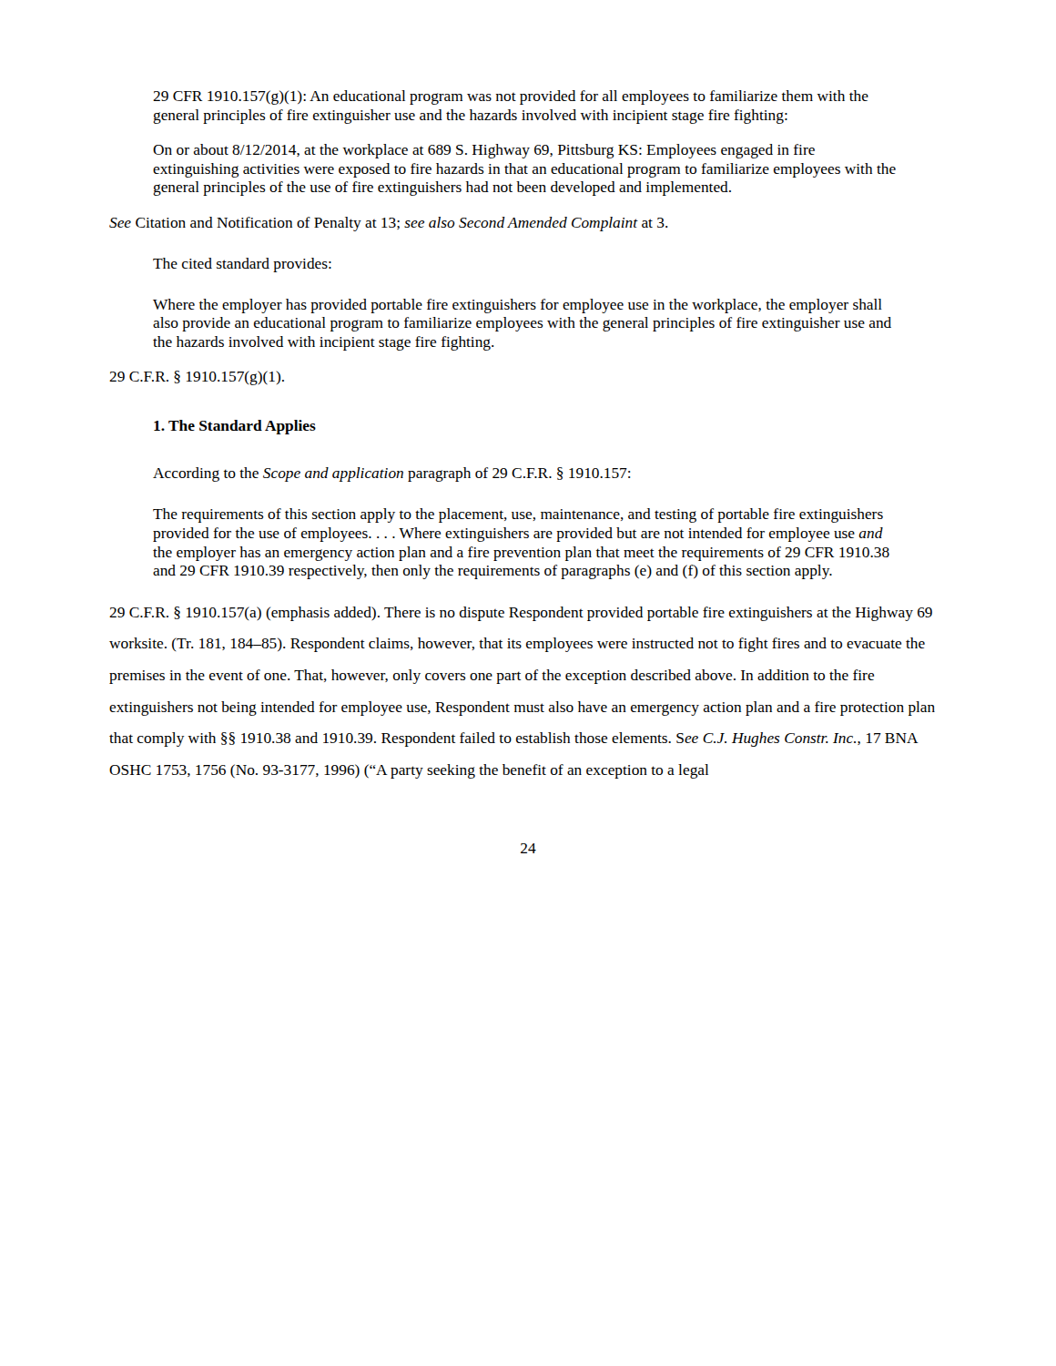29 CFR 1910.157(g)(1): An educational program was not provided for all employees to familiarize them with the general principles of fire extinguisher use and the hazards involved with incipient stage fire fighting:
On or about 8/12/2014, at the workplace at 689 S. Highway 69, Pittsburg KS: Employees engaged in fire extinguishing activities were exposed to fire hazards in that an educational program to familiarize employees with the general principles of the use of fire extinguishers had not been developed and implemented.
See Citation and Notification of Penalty at 13; see also Second Amended Complaint at 3.
The cited standard provides:
Where the employer has provided portable fire extinguishers for employee use in the workplace, the employer shall also provide an educational program to familiarize employees with the general principles of fire extinguisher use and the hazards involved with incipient stage fire fighting.
29 C.F.R. § 1910.157(g)(1).
1. The Standard Applies
According to the Scope and application paragraph of 29 C.F.R. § 1910.157:
The requirements of this section apply to the placement, use, maintenance, and testing of portable fire extinguishers provided for the use of employees. . . . Where extinguishers are provided but are not intended for employee use and the employer has an emergency action plan and a fire prevention plan that meet the requirements of 29 CFR 1910.38 and 29 CFR 1910.39 respectively, then only the requirements of paragraphs (e) and (f) of this section apply.
29 C.F.R. § 1910.157(a) (emphasis added). There is no dispute Respondent provided portable fire extinguishers at the Highway 69 worksite. (Tr. 181, 184–85). Respondent claims, however, that its employees were instructed not to fight fires and to evacuate the premises in the event of one. That, however, only covers one part of the exception described above. In addition to the fire extinguishers not being intended for employee use, Respondent must also have an emergency action plan and a fire protection plan that comply with §§ 1910.38 and 1910.39. Respondent failed to establish those elements. See C.J. Hughes Constr. Inc., 17 BNA OSHC 1753, 1756 (No. 93-3177, 1996) (“A party seeking the benefit of an exception to a legal
24